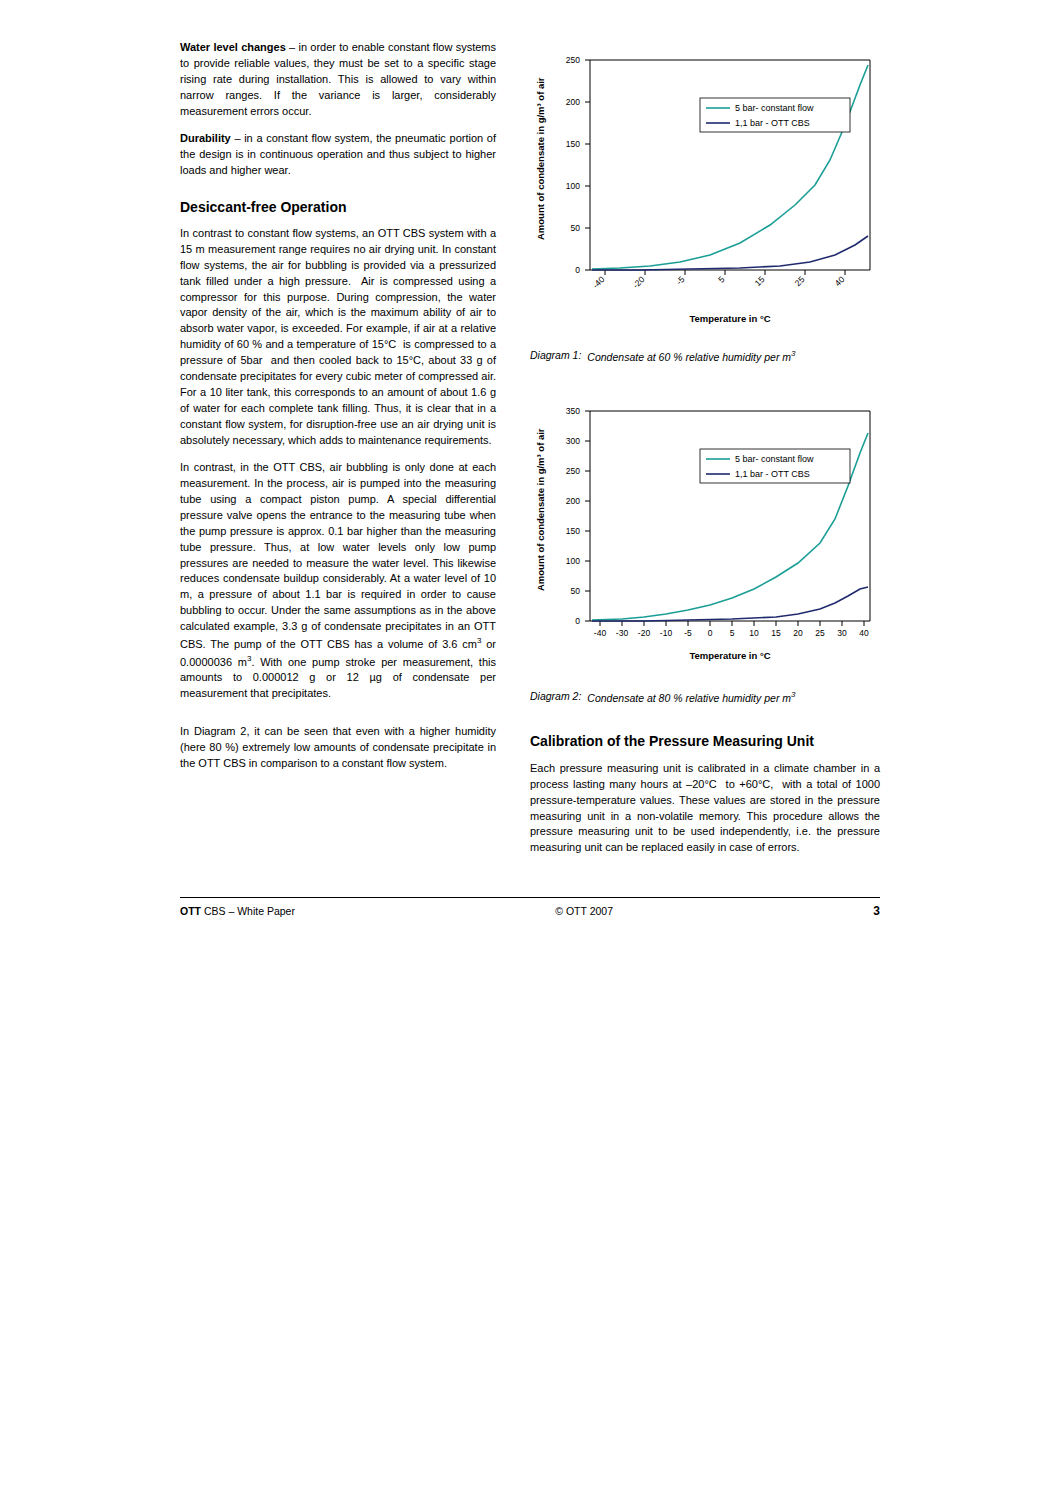Water level changes – in order to enable constant flow systems to provide reliable values, they must be set to a specific stage rising rate during installation. This is allowed to vary within narrow ranges. If the variance is larger, considerably measurement errors occur.
Durability – in a constant flow system, the pneumatic portion of the design is in continuous operation and thus subject to higher loads and higher wear.
Desiccant-free Operation
In contrast to constant flow systems, an OTT CBS system with a 15 m measurement range requires no air drying unit. In constant flow systems, the air for bubbling is provided via a pressurized tank filled under a high pressure. Air is compressed using a compressor for this purpose. During compression, the water vapor density of the air, which is the maximum ability of air to absorb water vapor, is exceeded. For example, if air at a relative humidity of 60 % and a temperature of 15°C is compressed to a pressure of 5bar and then cooled back to 15°C, about 33 g of condensate precipitates for every cubic meter of compressed air. For a 10 liter tank, this corresponds to an amount of about 1.6 g of water for each complete tank filling. Thus, it is clear that in a constant flow system, for disruption-free use an air drying unit is absolutely necessary, which adds to maintenance requirements.
In contrast, in the OTT CBS, air bubbling is only done at each measurement. In the process, air is pumped into the measuring tube using a compact piston pump. A special differential pressure valve opens the entrance to the measuring tube when the pump pressure is approx. 0.1 bar higher than the measuring tube pressure. Thus, at low water levels only low pump pressures are needed to measure the water level. This likewise reduces condensate buildup considerably. At a water level of 10 m, a pressure of about 1.1 bar is required in order to cause bubbling to occur. Under the same assumptions as in the above calculated example, 3.3 g of condensate precipitates in an OTT CBS. The pump of the OTT CBS has a volume of 3.6 cm3 or 0.0000036 m3. With one pump stroke per measurement, this amounts to 0.000012 g or 12 µg of condensate per measurement that precipitates.
In Diagram 2, it can be seen that even with a higher humidity (here 80 %) extremely low amounts of condensate precipitate in the OTT CBS in comparison to a constant flow system.
Amount of condensate in g/m³ of air 0 50 100 150 200 250 -40 -20 -5 5 15 25 40 Temperature in °C 5 bar- constant flow 1,1 bar - OTT CBS
Diagram 1: Condensate at 60 % relative humidity per m3
Amount of condensate in g/m³ of air 0 50 100 150 200 250 300 350 -40 -30 -20 -10 -5 0 5 10 15 20 25 30 40 Temperature in °C 5 bar- constant flow 1,1 bar - OTT CBS
Diagram 2: Condensate at 80 % relative humidity per m3
Calibration of the Pressure Measuring Unit
Each pressure measuring unit is calibrated in a climate chamber in a process lasting many hours at –20°C to +60°C, with a total of 1000 pressure-temperature values. These values are stored in the pressure measuring unit in a non-volatile memory. This procedure allows the pressure measuring unit to be used independently, i.e. the pressure measuring unit can be replaced easily in case of errors.
OTT CBS – White Paper
© OTT 2007
3